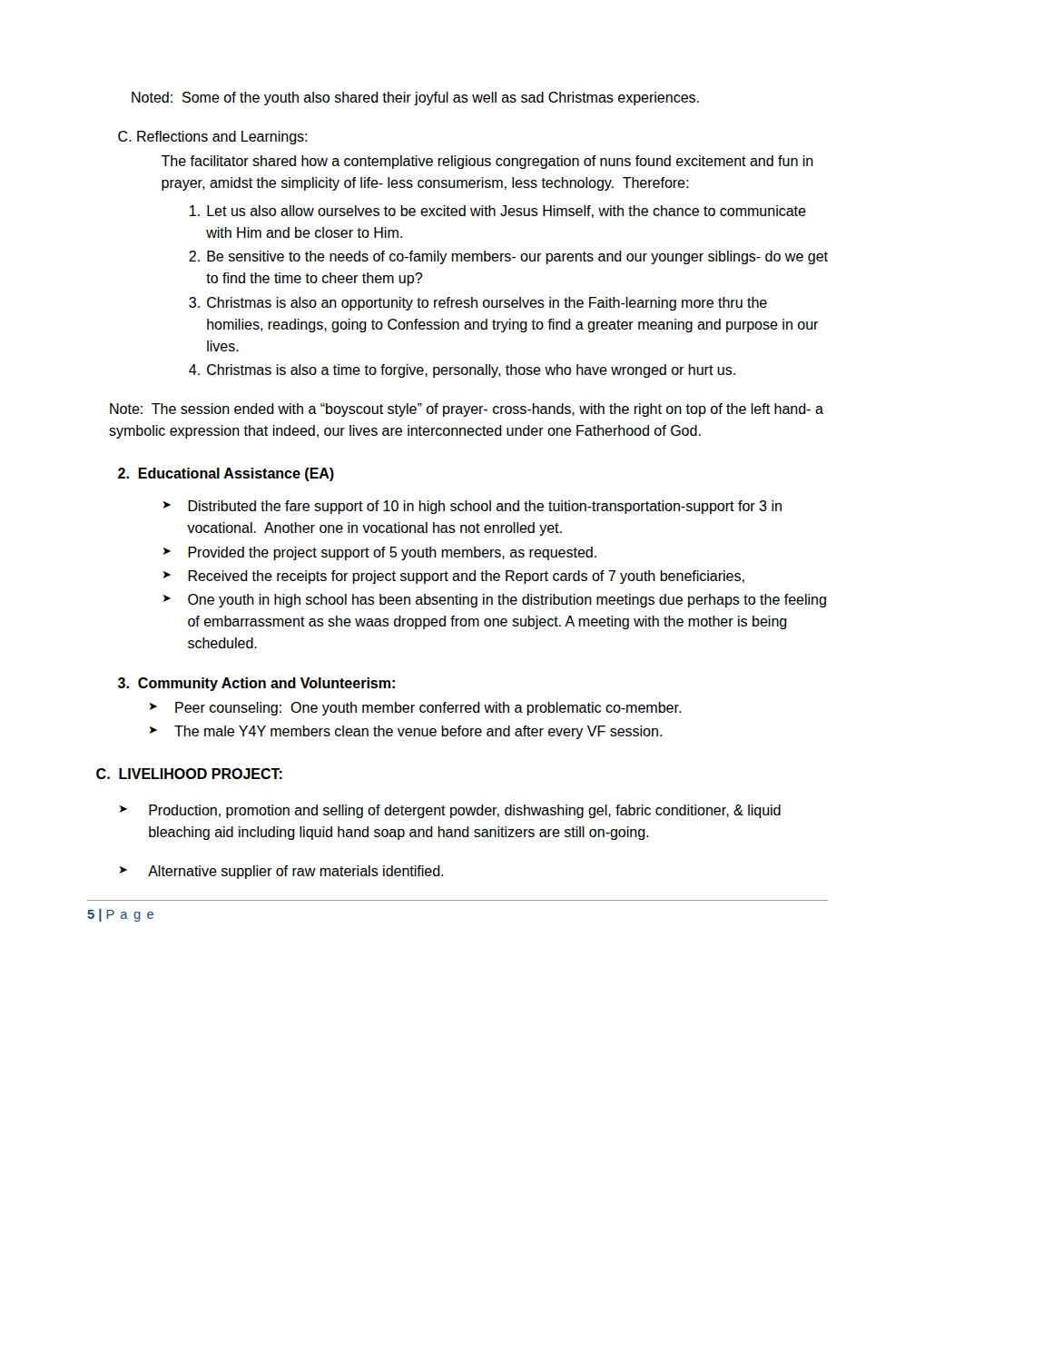Noted: Some of the youth also shared their joyful as well as sad Christmas experiences.
C. Reflections and Learnings:
The facilitator shared how a contemplative religious congregation of nuns found excitement and fun in prayer, amidst the simplicity of life- less consumerism, less technology. Therefore:
Let us also allow ourselves to be excited with Jesus Himself, with the chance to communicate with Him and be closer to Him.
Be sensitive to the needs of co-family members- our parents and our younger siblings- do we get to find the time to cheer them up?
Christmas is also an opportunity to refresh ourselves in the Faith-learning more thru the homilies, readings, going to Confession and trying to find a greater meaning and purpose in our lives.
Christmas is also a time to forgive, personally, those who have wronged or hurt us.
Note: The session ended with a “boyscout style” of prayer- cross-hands, with the right on top of the left hand- a symbolic expression that indeed, our lives are interconnected under one Fatherhood of God.
2. Educational Assistance (EA)
Distributed the fare support of 10 in high school and the tuition-transportation-support for 3 in vocational. Another one in vocational has not enrolled yet.
Provided the project support of 5 youth members, as requested.
Received the receipts for project support and the Report cards of 7 youth beneficiaries,
One youth in high school has been absenting in the distribution meetings due perhaps to the feeling of embarrassment as she waas dropped from one subject. A meeting with the mother is being scheduled.
3. Community Action and Volunteerism:
Peer counseling: One youth member conferred with a problematic co-member.
The male Y4Y members clean the venue before and after every VF session.
C. LIVELIHOOD PROJECT:
Production, promotion and selling of detergent powder, dishwashing gel, fabric conditioner, & liquid bleaching aid including liquid hand soap and hand sanitizers are still on-going.
Alternative supplier of raw materials identified.
5 | P a g e